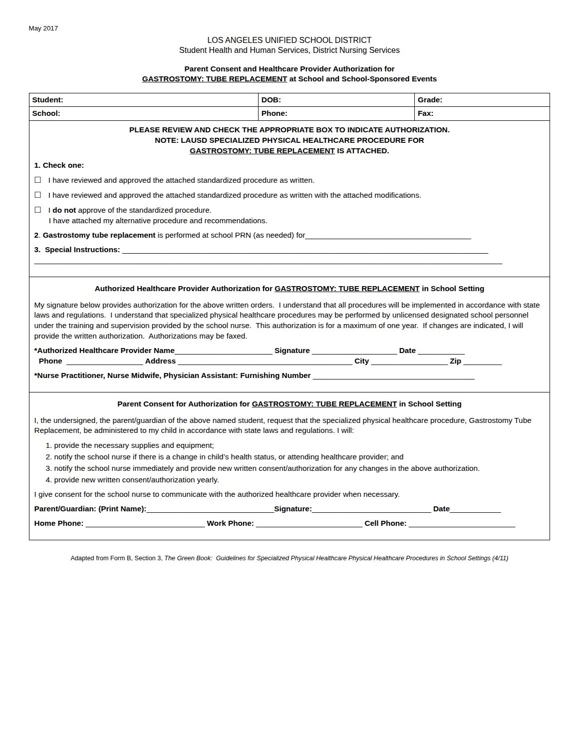May 2017
LOS ANGELES UNIFIED SCHOOL DISTRICT
Student Health and Human Services, District Nursing Services
Parent Consent and Healthcare Provider Authorization for
GASTROSTOMY: TUBE REPLACEMENT at School and School-Sponsored Events
| Student: | DOB: | Grade: |
| School: | Phone: | Fax: |
PLEASE REVIEW AND CHECK THE APPROPRIATE BOX TO INDICATE AUTHORIZATION.
NOTE: LAUSD SPECIALIZED PHYSICAL HEALTHCARE PROCEDURE FOR
GASTROSTOMY: TUBE REPLACEMENT IS ATTACHED.
1. Check one:
☐ I have reviewed and approved the attached standardized procedure as written.
☐ I have reviewed and approved the attached standardized procedure as written with the attached modifications.
☐ I do not approve of the standardized procedure.
I have attached my alternative procedure and recommendations.
2. Gastrostomy tube replacement is performed at school PRN (as needed) for_______________________________________
3. Special Instructions: ______________________________________________________________________________________
______________________________________________________________________________________________________________
Authorized Healthcare Provider Authorization for GASTROSTOMY: TUBE REPLACEMENT in School Setting
My signature below provides authorization for the above written orders. I understand that all procedures will be implemented in accordance with state laws and regulations. I understand that specialized physical healthcare procedures may be performed by unlicensed designated school personnel under the training and supervision provided by the school nurse. This authorization is for a maximum of one year. If changes are indicated, I will provide the written authorization. Authorizations may be faxed.
*Authorized Healthcare Provider Name_______________________ Signature ____________________ Date ___________
Phone __________________ Address _________________________________________ City __________________ Zip _________
*Nurse Practitioner, Nurse Midwife, Physician Assistant: Furnishing Number ______________________________________
Parent Consent for Authorization for GASTROSTOMY: TUBE REPLACEMENT in School Setting
I, the undersigned, the parent/guardian of the above named student, request that the specialized physical healthcare procedure, Gastrostomy Tube Replacement, be administered to my child in accordance with state laws and regulations. I will:
provide the necessary supplies and equipment;
notify the school nurse if there is a change in child’s health status, or attending healthcare provider; and
notify the school nurse immediately and provide new written consent/authorization for any changes in the above authorization.
provide new written consent/authorization yearly.
I give consent for the school nurse to communicate with the authorized healthcare provider when necessary.
Parent/Guardian: (Print Name):______________________________Signature:____________________________ Date____________
Home Phone: ____________________________ Work Phone: _________________________ Cell Phone: _________________________
Adapted from Form B, Section 3, The Green Book: Guidelines for Specialized Physical Healthcare Physical Healthcare Procedures in School Settings (4/11)